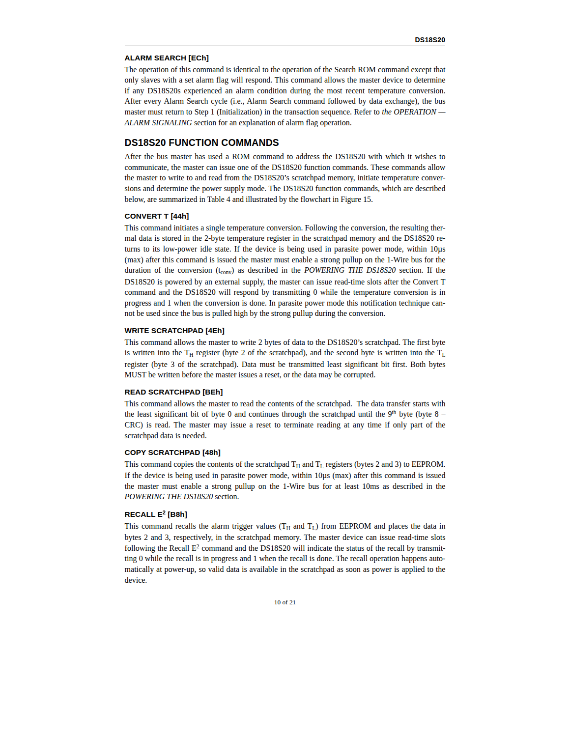DS18S20
ALARM SEARCH [ECh]
The operation of this command is identical to the operation of the Search ROM command except that only slaves with a set alarm flag will respond. This command allows the master device to determine if any DS18S20s experienced an alarm condition during the most recent temperature conversion. After every Alarm Search cycle (i.e., Alarm Search command followed by data exchange), the bus master must return to Step 1 (Initialization) in the transaction sequence. Refer to the OPERATION — ALARM SIGNALING section for an explanation of alarm flag operation.
DS18S20 FUNCTION COMMANDS
After the bus master has used a ROM command to address the DS18S20 with which it wishes to communicate, the master can issue one of the DS18S20 function commands. These commands allow the master to write to and read from the DS18S20’s scratchpad memory, initiate temperature conversions and determine the power supply mode. The DS18S20 function commands, which are described below, are summarized in Table 4 and illustrated by the flowchart in Figure 15.
CONVERT T [44h]
This command initiates a single temperature conversion. Following the conversion, the resulting thermal data is stored in the 2-byte temperature register in the scratchpad memory and the DS18S20 returns to its low-power idle state. If the device is being used in parasite power mode, within 10µs (max) after this command is issued the master must enable a strong pullup on the 1-Wire bus for the duration of the conversion (tconv) as described in the POWERING THE DS18S20 section. If the DS18S20 is powered by an external supply, the master can issue read-time slots after the Convert T command and the DS18S20 will respond by transmitting 0 while the temperature conversion is in progress and 1 when the conversion is done. In parasite power mode this notification technique cannot be used since the bus is pulled high by the strong pullup during the conversion.
WRITE SCRATCHPAD [4Eh]
This command allows the master to write 2 bytes of data to the DS18S20’s scratchpad. The first byte is written into the TH register (byte 2 of the scratchpad), and the second byte is written into the TL register (byte 3 of the scratchpad). Data must be transmitted least significant bit first. Both bytes MUST be written before the master issues a reset, or the data may be corrupted.
READ SCRATCHPAD [BEh]
This command allows the master to read the contents of the scratchpad. The data transfer starts with the least significant bit of byte 0 and continues through the scratchpad until the 9th byte (byte 8 – CRC) is read. The master may issue a reset to terminate reading at any time if only part of the scratchpad data is needed.
COPY SCRATCHPAD [48h]
This command copies the contents of the scratchpad TH and TL registers (bytes 2 and 3) to EEPROM. If the device is being used in parasite power mode, within 10µs (max) after this command is issued the master must enable a strong pullup on the 1-Wire bus for at least 10ms as described in the POWERING THE DS18S20 section.
RECALL E2 [B8h]
This command recalls the alarm trigger values (TH and TL) from EEPROM and places the data in bytes 2 and 3, respectively, in the scratchpad memory. The master device can issue read-time slots following the Recall E2 command and the DS18S20 will indicate the status of the recall by transmitting 0 while the recall is in progress and 1 when the recall is done. The recall operation happens automatically at power-up, so valid data is available in the scratchpad as soon as power is applied to the device.
10 of 21